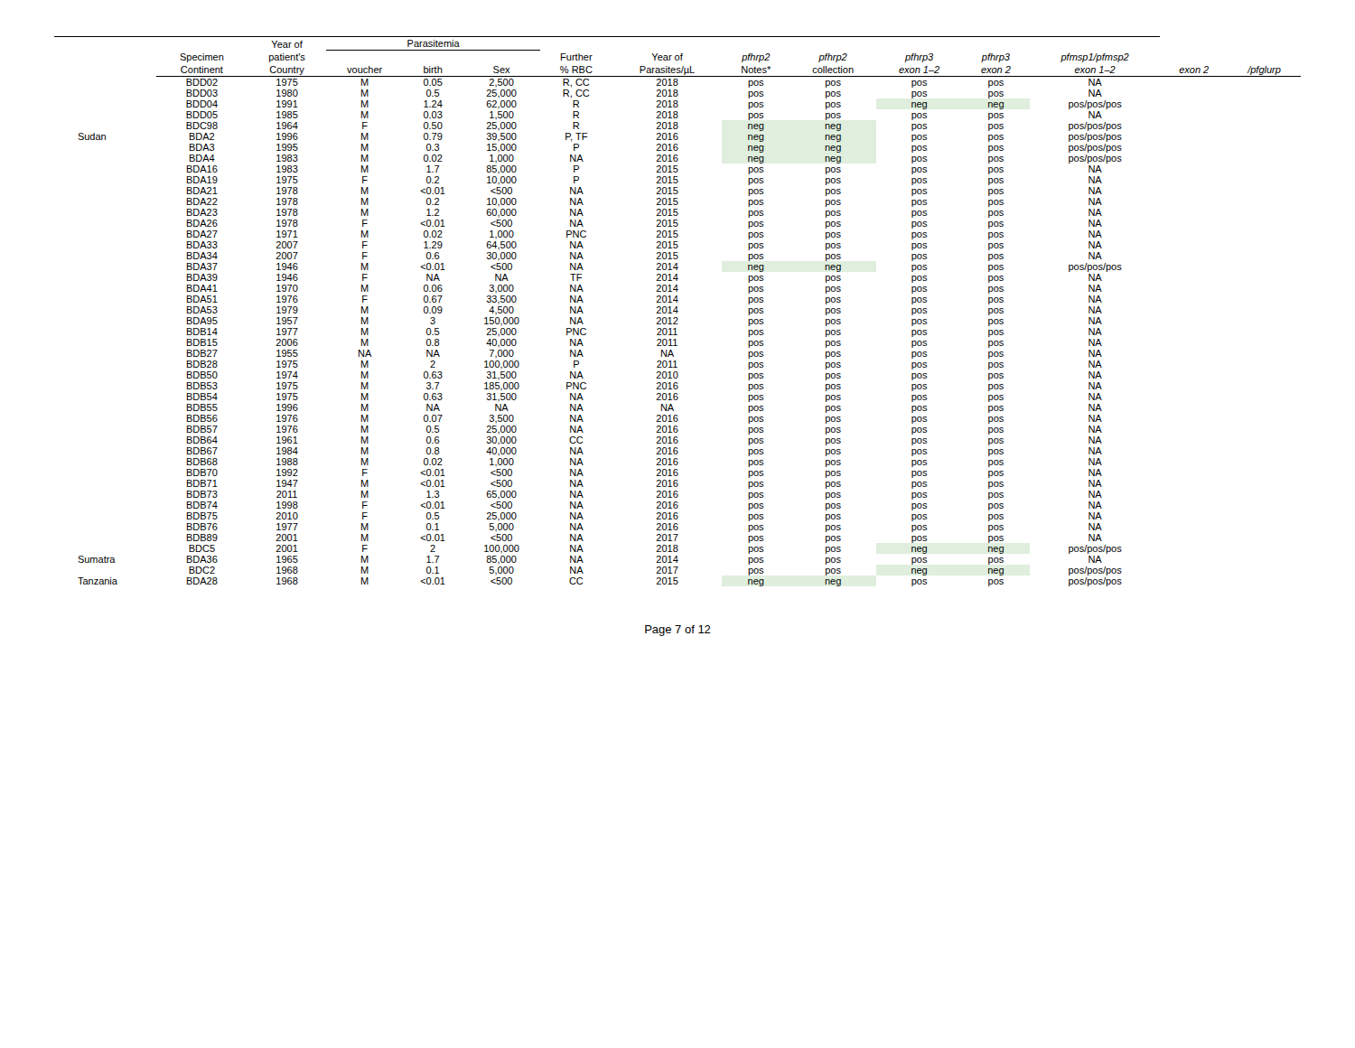| | | Specimen | Year of | Parasitemia | Further | Year of | pfhrp2 | pfhrp2 | pfhrp3 | pfhrp3 | pfmsp1/pfmsp2 |
| --- | --- | --- | --- | --- | --- | --- | --- | --- | --- | --- | --- |
| patient's | | |
| Continent | Country | voucher | birth | Sex | % RBC | Parasites/µL | Notes* | collection | exon 1–2 | exon 2 | exon 1–2 | exon 2 | /pfglurp |
| | | BDD02 | 1975 | M | 0.05 | 2,500 | R, CC | 2018 | pos | pos | pos | pos | NA |
| | | BDD03 | 1980 | M | 0.5 | 25,000 | R, CC | 2018 | pos | pos | pos | pos | NA |
| | | BDD04 | 1991 | M | 1.24 | 62,000 | R | 2018 | pos | pos | neg | neg | pos/pos/pos |
| | | BDD05 | 1985 | M | 0.03 | 1,500 | R | 2018 | pos | pos | pos | pos | NA |
| | | BDC98 | 1964 | F | 0.50 | 25,000 | R | 2018 | neg | neg | pos | pos | pos/pos/pos |
| | Sudan | BDA2 | 1996 | M | 0.79 | 39,500 | P, TF | 2016 | neg | neg | pos | pos | pos/pos/pos |
| | | BDA3 | 1995 | M | 0.3 | 15,000 | P | 2016 | neg | neg | pos | pos | pos/pos/pos |
| | | BDA4 | 1983 | M | 0.02 | 1,000 | NA | 2016 | neg | neg | pos | pos | pos/pos/pos |
| | | BDA16 | 1983 | M | 1.7 | 85,000 | P | 2015 | pos | pos | pos | pos | NA |
| | | BDA19 | 1975 | F | 0.2 | 10,000 | P | 2015 | pos | pos | pos | pos | NA |
| | | BDA21 | 1978 | M | <0.01 | <500 | NA | 2015 | pos | pos | pos | pos | NA |
| | | BDA22 | 1978 | M | 0.2 | 10,000 | NA | 2015 | pos | pos | pos | pos | NA |
| | | BDA23 | 1978 | M | 1.2 | 60,000 | NA | 2015 | pos | pos | pos | pos | NA |
| | | BDA26 | 1978 | F | <0.01 | <500 | NA | 2015 | pos | pos | pos | pos | NA |
| | | BDA27 | 1971 | M | 0.02 | 1,000 | PNC | 2015 | pos | pos | pos | pos | NA |
| | | BDA33 | 2007 | F | 1.29 | 64,500 | NA | 2015 | pos | pos | pos | pos | NA |
| | | BDA34 | 2007 | F | 0.6 | 30,000 | NA | 2015 | pos | pos | pos | pos | NA |
| | | BDA37 | 1946 | M | <0.01 | <500 | NA | 2014 | neg | neg | pos | pos | pos/pos/pos |
| | | BDA39 | 1946 | F | NA | NA | TF | 2014 | pos | pos | pos | pos | NA |
| | | BDA41 | 1970 | M | 0.06 | 3,000 | NA | 2014 | pos | pos | pos | pos | NA |
| | | BDA51 | 1976 | F | 0.67 | 33,500 | NA | 2014 | pos | pos | pos | pos | NA |
| | | BDA53 | 1979 | M | 0.09 | 4,500 | NA | 2014 | pos | pos | pos | pos | NA |
| | | BDA95 | 1957 | M | 3 | 150,000 | NA | 2012 | pos | pos | pos | pos | NA |
| | | BDB14 | 1977 | M | 0.5 | 25,000 | PNC | 2011 | pos | pos | pos | pos | NA |
| | | BDB15 | 2006 | M | 0.8 | 40,000 | NA | 2011 | pos | pos | pos | pos | NA |
| | | BDB27 | 1955 | NA | NA | 7,000 | NA | NA | pos | pos | pos | pos | NA |
| | | BDB28 | 1975 | M | 2 | 100,000 | P | 2011 | pos | pos | pos | pos | NA |
| | | BDB50 | 1974 | M | 0.63 | 31,500 | NA | 2010 | pos | pos | pos | pos | NA |
| | | BDB53 | 1975 | M | 3.7 | 185,000 | PNC | 2016 | pos | pos | pos | pos | NA |
| | | BDB54 | 1975 | M | 0.63 | 31,500 | NA | 2016 | pos | pos | pos | pos | NA |
| | | BDB55 | 1996 | M | NA | NA | NA | NA | pos | pos | pos | pos | NA |
| | | BDB56 | 1976 | M | 0.07 | 3,500 | NA | 2016 | pos | pos | pos | pos | NA |
| | | BDB57 | 1976 | M | 0.5 | 25,000 | NA | 2016 | pos | pos | pos | pos | NA |
| | | BDB64 | 1961 | M | 0.6 | 30,000 | CC | 2016 | pos | pos | pos | pos | NA |
| | | BDB67 | 1984 | M | 0.8 | 40,000 | NA | 2016 | pos | pos | pos | pos | NA |
| | | BDB68 | 1988 | M | 0.02 | 1,000 | NA | 2016 | pos | pos | pos | pos | NA |
| | | BDB70 | 1992 | F | <0.01 | <500 | NA | 2016 | pos | pos | pos | pos | NA |
| | | BDB71 | 1947 | M | <0.01 | <500 | NA | 2016 | pos | pos | pos | pos | NA |
| | | BDB73 | 2011 | M | 1.3 | 65,000 | NA | 2016 | pos | pos | pos | pos | NA |
| | | BDB74 | 1998 | F | <0.01 | <500 | NA | 2016 | pos | pos | pos | pos | NA |
| | | BDB75 | 2010 | F | 0.5 | 25,000 | NA | 2016 | pos | pos | pos | pos | NA |
| | | BDB76 | 1977 | M | 0.1 | 5,000 | NA | 2016 | pos | pos | pos | pos | NA |
| | | BDB89 | 2001 | M | <0.01 | <500 | NA | 2017 | pos | pos | pos | pos | NA |
| | | BDC5 | 2001 | F | 2 | 100,000 | NA | 2018 | pos | pos | neg | neg | pos/pos/pos |
| | Sumatra | BDA36 | 1965 | M | 1.7 | 85,000 | NA | 2014 | pos | pos | pos | pos | NA |
| | | BDC2 | 1968 | M | 0.1 | 5,000 | NA | 2017 | pos | pos | neg | neg | pos/pos/pos |
| | Tanzania | BDA28 | 1968 | M | <0.01 | <500 | CC | 2015 | neg | neg | pos | pos | pos/pos/pos |
Page 7 of 12